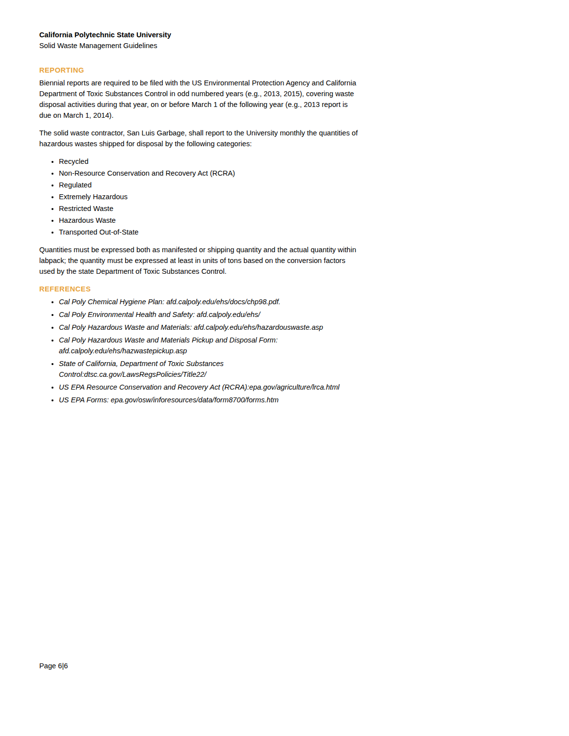California Polytechnic State University
Solid Waste Management Guidelines
REPORTING
Biennial reports are required to be filed with the US Environmental Protection Agency and California Department of Toxic Substances Control in odd numbered years (e.g., 2013, 2015), covering waste disposal activities during that year, on or before March 1 of the following year (e.g., 2013 report is due on March 1, 2014).
The solid waste contractor, San Luis Garbage, shall report to the University monthly the quantities of hazardous wastes shipped for disposal by the following categories:
Recycled
Non-Resource Conservation and Recovery Act (RCRA)
Regulated
Extremely Hazardous
Restricted Waste
Hazardous Waste
Transported Out-of-State
Quantities must be expressed both as manifested or shipping quantity and the actual quantity within labpack; the quantity must be expressed at least in units of tons based on the conversion factors used by the state Department of Toxic Substances Control.
REFERENCES
Cal Poly Chemical Hygiene Plan: afd.calpoly.edu/ehs/docs/chp98.pdf.
Cal Poly Environmental Health and Safety: afd.calpoly.edu/ehs/
Cal Poly Hazardous Waste and Materials: afd.calpoly.edu/ehs/hazardouswaste.asp
Cal Poly Hazardous Waste and Materials Pickup and Disposal Form: afd.calpoly.edu/ehs/hazwastepickup.asp
State of California, Department of Toxic Substances Control:dtsc.ca.gov/LawsRegsPolicies/Title22/
US EPA Resource Conservation and Recovery Act (RCRA):epa.gov/agriculture/lrca.html
US EPA Forms: epa.gov/osw/inforesources/data/form8700/forms.htm
Page 6|6